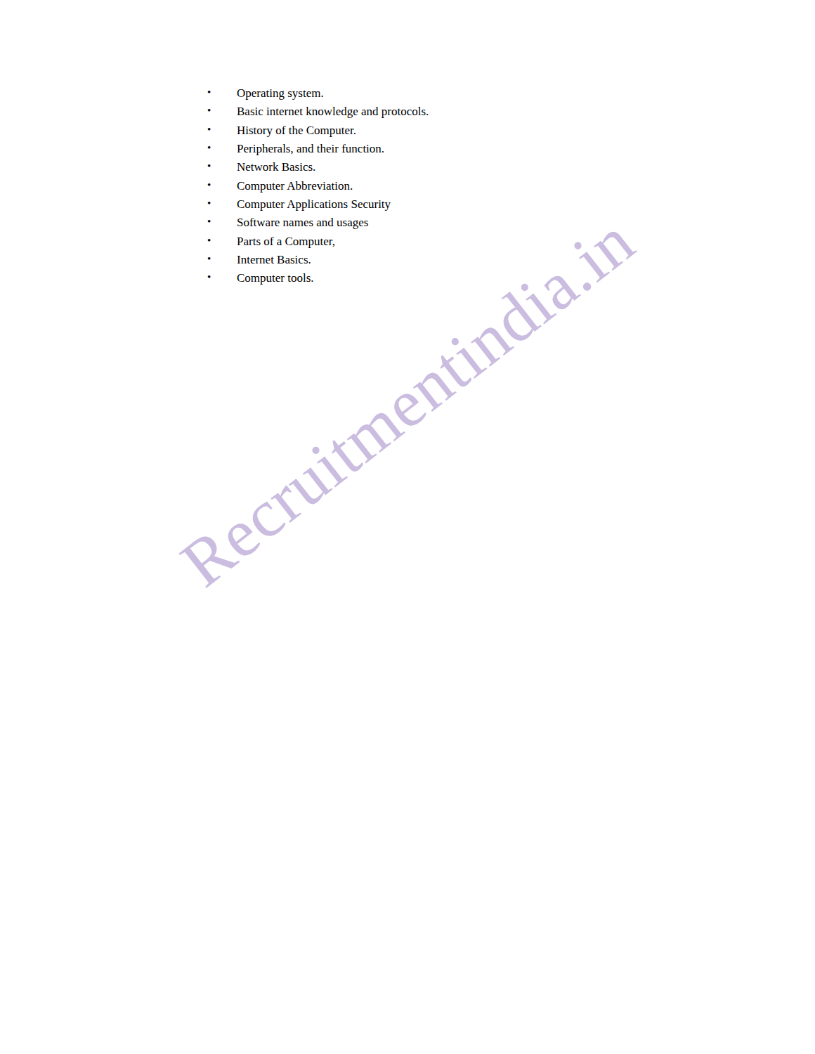Recruitmentindia.in
Operating system.
Basic internet knowledge and protocols.
History of the Computer.
Peripherals, and their function.
Network Basics.
Computer Abbreviation.
Computer Applications Security
Software names and usages
Parts of a Computer,
Internet Basics.
Computer tools.